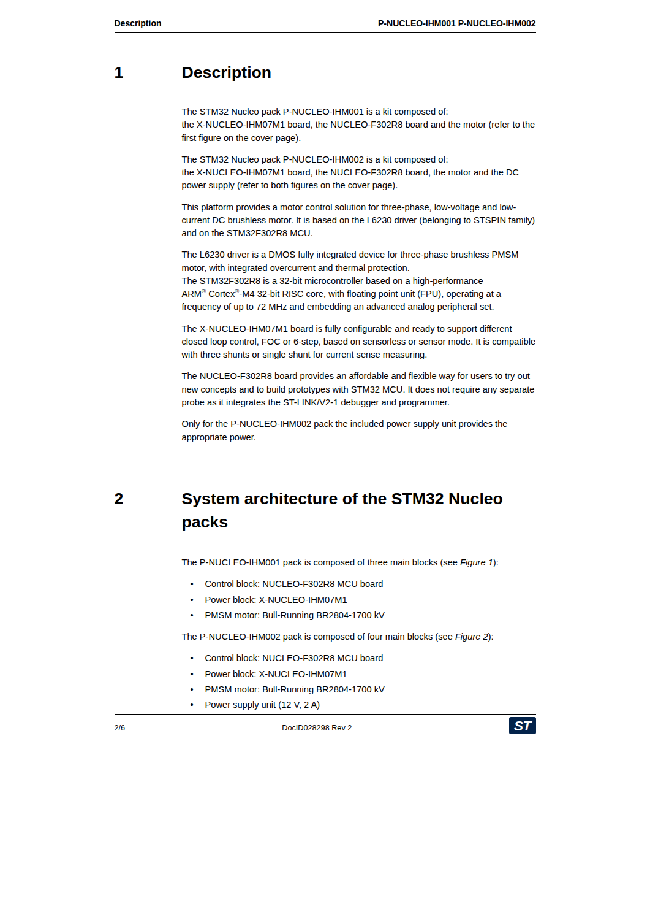Description
P-NUCLEO-IHM001 P-NUCLEO-IHM002
1
Description
The STM32 Nucleo pack P-NUCLEO-IHM001 is a kit composed of:
the X-NUCLEO-IHM07M1 board, the NUCLEO-F302R8 board and the motor (refer to the first figure on the cover page).
The STM32 Nucleo pack P-NUCLEO-IHM002 is a kit composed of:
the X-NUCLEO-IHM07M1 board, the NUCLEO-F302R8 board, the motor and the DC power supply (refer to both figures on the cover page).
This platform provides a motor control solution for three-phase, low-voltage and low-current DC brushless motor. It is based on the L6230 driver (belonging to STSPIN family) and on the STM32F302R8 MCU.
The L6230 driver is a DMOS fully integrated device for three-phase brushless PMSM motor, with integrated overcurrent and thermal protection.
The STM32F302R8 is a 32-bit microcontroller based on a high-performance
ARM® Cortex®-M4 32-bit RISC core, with floating point unit (FPU), operating at a frequency of up to 72 MHz and embedding an advanced analog peripheral set.
The X-NUCLEO-IHM07M1 board is fully configurable and ready to support different closed loop control, FOC or 6-step, based on sensorless or sensor mode. It is compatible with three shunts or single shunt for current sense measuring.
The NUCLEO-F302R8 board provides an affordable and flexible way for users to try out new concepts and to build prototypes with STM32 MCU. It does not require any separate probe as it integrates the ST-LINK/V2-1 debugger and programmer.
Only for the P-NUCLEO-IHM002 pack the included power supply unit provides the appropriate power.
2
System architecture of the STM32 Nucleo packs
The P-NUCLEO-IHM001 pack is composed of three main blocks (see Figure 1):
Control block: NUCLEO-F302R8 MCU board
Power block: X-NUCLEO-IHM07M1
PMSM motor: Bull-Running BR2804-1700 kV
The P-NUCLEO-IHM002 pack is composed of four main blocks (see Figure 2):
Control block: NUCLEO-F302R8 MCU board
Power block: X-NUCLEO-IHM07M1
PMSM motor: Bull-Running BR2804-1700 kV
Power supply unit (12 V, 2 A)
2/6
DocID028298 Rev 2
ST